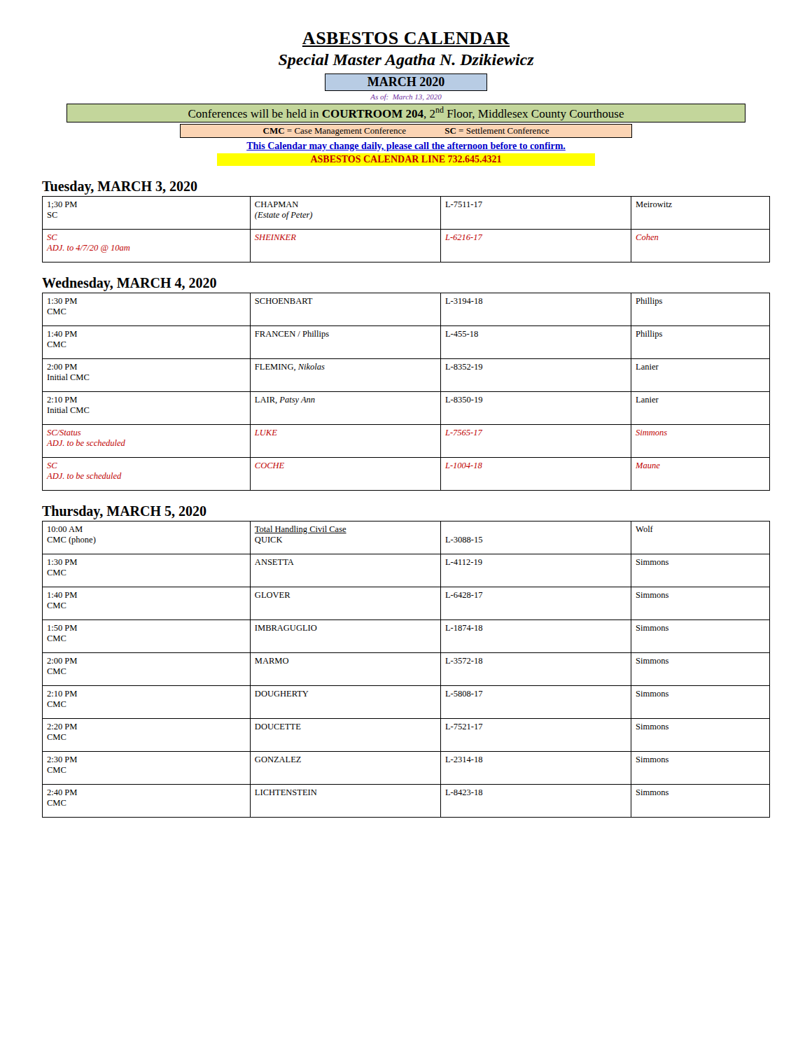ASBESTOS CALENDAR
Special Master Agatha N. Dzikiewicz
MARCH 2020
As of: March 13, 2020
Conferences will be held in COURTROOM 204, 2nd Floor, Middlesex County Courthouse
CMC = Case Management Conference SC = Settlement Conference
This Calendar may change daily, please call the afternoon before to confirm.
ASBESTOS CALENDAR LINE 732.645.4321
Tuesday, MARCH 3, 2020
| 1;30 PM SC | CHAPMAN (Estate of Peter) | L-7511-17 | Meirowitz |
| SC ADJ. to 4/7/20 @ 10am | SHEINKER | L-6216-17 | Cohen |
Wednesday, MARCH 4, 2020
| 1:30 PM CMC | SCHOENBART | L-3194-18 | Phillips |
| 1:40 PM CMC | FRANCEN / Phillips | L-455-18 | Phillips |
| 2:00 PM Initial CMC | FLEMING, Nikolas | L-8352-19 | Lanier |
| 2:10 PM Initial CMC | LAIR, Patsy Ann | L-8350-19 | Lanier |
| SC/Status ADJ. to be sccheduled | LUKE | L-7565-17 | Simmons |
| SC ADJ. to be scheduled | COCHE | L-1004-18 | Maune |
Thursday, MARCH 5, 2020
| 10:00 AM CMC (phone) | Total Handling Civil Case QUICK | L-3088-15 | Wolf |
| 1:30 PM CMC | ANSETTA | L-4112-19 | Simmons |
| 1:40 PM CMC | GLOVER | L-6428-17 | Simmons |
| 1:50 PM CMC | IMBRAGUGLIO | L-1874-18 | Simmons |
| 2:00 PM CMC | MARMO | L-3572-18 | Simmons |
| 2:10 PM CMC | DOUGHERTY | L-5808-17 | Simmons |
| 2:20 PM CMC | DOUCETTE | L-7521-17 | Simmons |
| 2:30 PM CMC | GONZALEZ | L-2314-18 | Simmons |
| 2:40 PM CMC | LICHTENSTEIN | L-8423-18 | Simmons |